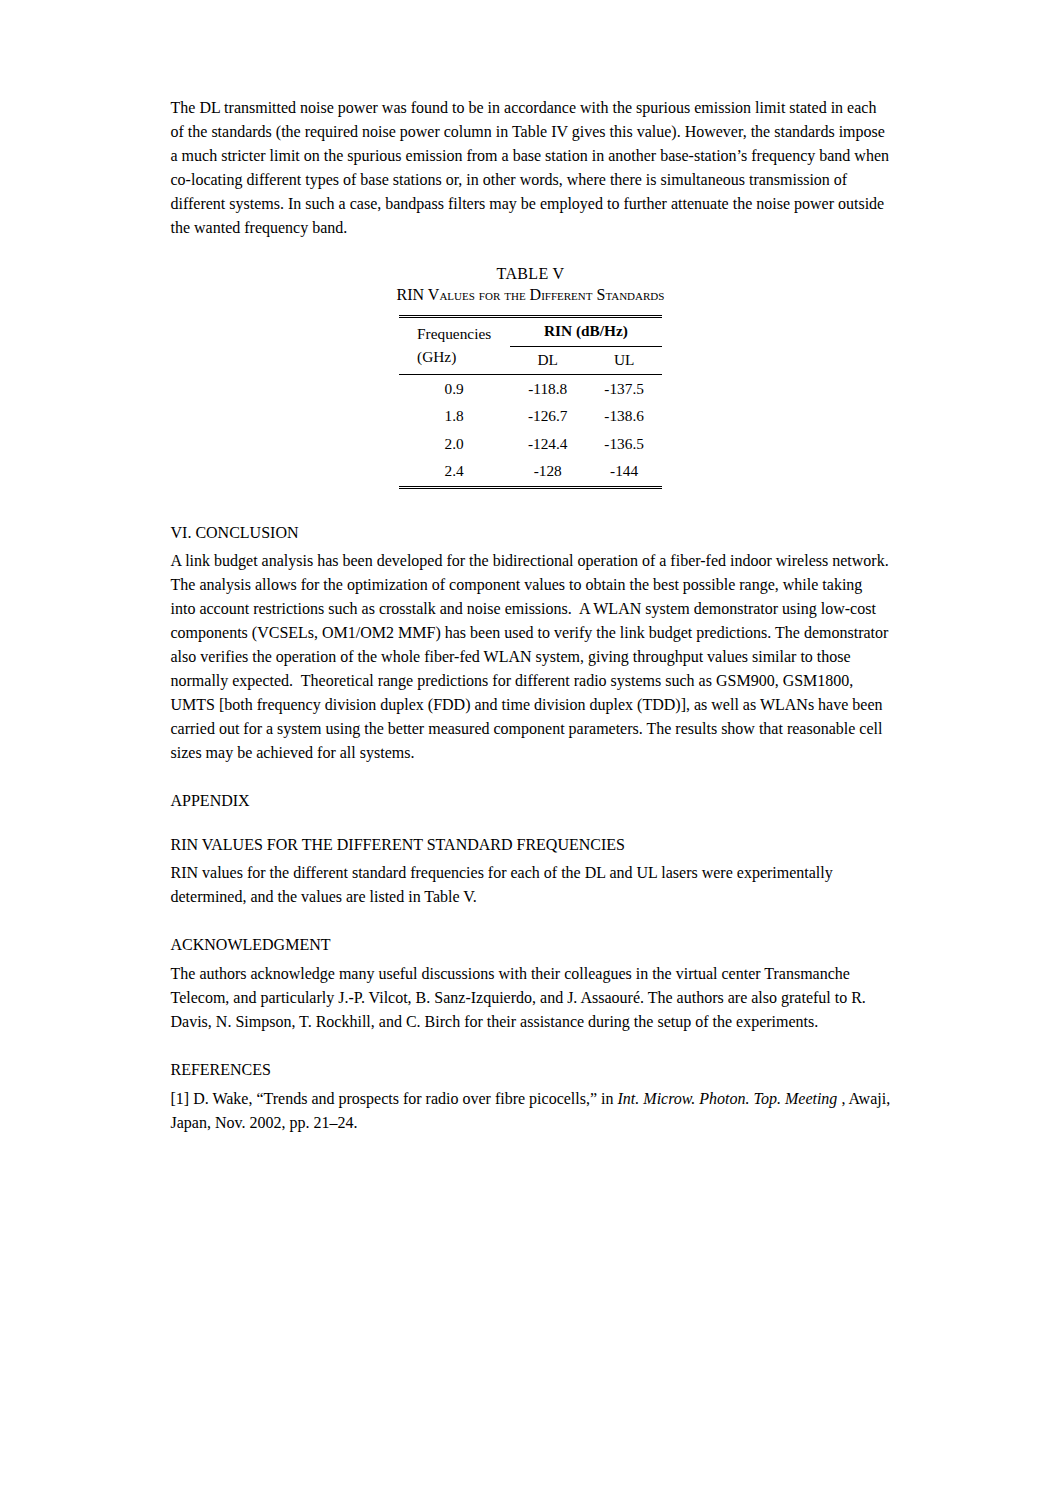The DL transmitted noise power was found to be in accordance with the spurious emission limit stated in each of the standards (the required noise power column in Table IV gives this value). However, the standards impose a much stricter limit on the spurious emission from a base station in another base-station’s frequency band when co-locating different types of base stations or, in other words, where there is simultaneous transmission of different systems. In such a case, bandpass filters may be employed to further attenuate the noise power outside the wanted frequency band.
TABLE V RIN Values for the Different Standards
| Frequencies (GHz) | RIN (dB/Hz) |
| --- | --- |
| DL | UL |
| 0.9 | -118.8 | -137.5 |
| 1.8 | -126.7 | -138.6 |
| 2.0 | -124.4 | -136.5 |
| 2.4 | -128 | -144 |
VI. CONCLUSION
A link budget analysis has been developed for the bidirectional operation of a fiber-fed indoor wireless network. The analysis allows for the optimization of component values to obtain the best possible range, while taking into account restrictions such as crosstalk and noise emissions. A WLAN system demonstrator using low-cost components (VCSELs, OM1/OM2 MMF) has been used to verify the link budget predictions. The demonstrator also verifies the operation of the whole fiber-fed WLAN system, giving throughput values similar to those normally expected. Theoretical range predictions for different radio systems such as GSM900, GSM1800, UMTS [both frequency division duplex (FDD) and time division duplex (TDD)], as well as WLANs have been carried out for a system using the better measured component parameters. The results show that reasonable cell sizes may be achieved for all systems.
APPENDIX
RIN VALUES FOR THE DIFFERENT STANDARD FREQUENCIES
RIN values for the different standard frequencies for each of the DL and UL lasers were experimentally determined, and the values are listed in Table V.
ACKNOWLEDGMENT
The authors acknowledge many useful discussions with their colleagues in the virtual center Transmanche Telecom, and particularly J.-P. Vilcot, B. Sanz-Izquierdo, and J. Assaouré. The authors are also grateful to R. Davis, N. Simpson, T. Rockhill, and C. Birch for their assistance during the setup of the experiments.
REFERENCES
[1] D. Wake, “Trends and prospects for radio over fibre picocells,” in Int. Microw. Photon. Top. Meeting , Awaji, Japan, Nov. 2002, pp. 21–24.